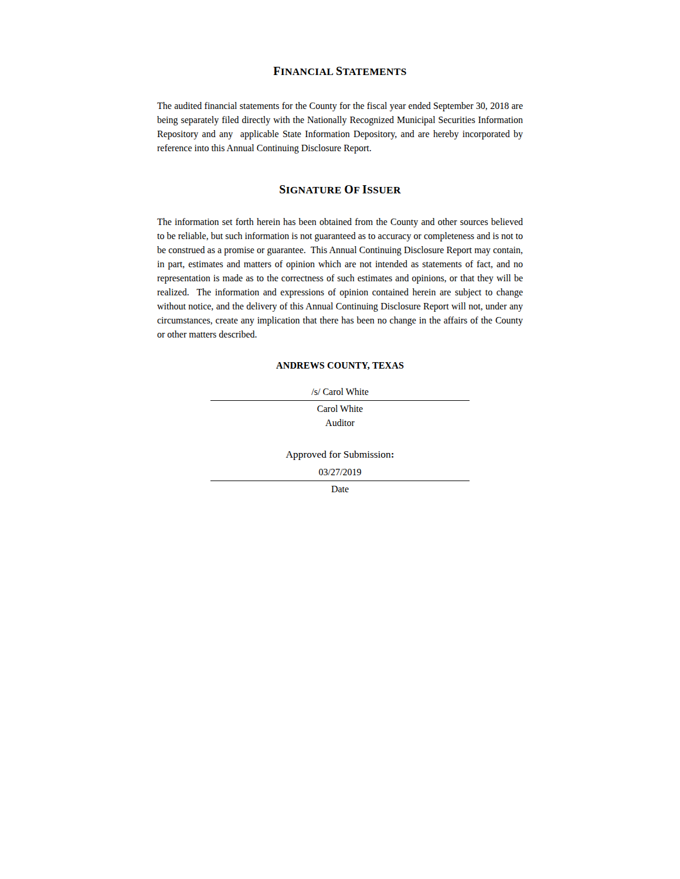FINANCIAL STATEMENTS
The audited financial statements for the County for the fiscal year ended September 30, 2018 are being separately filed directly with the Nationally Recognized Municipal Securities Information Repository and any applicable State Information Depository, and are hereby incorporated by reference into this Annual Continuing Disclosure Report.
SIGNATURE OF ISSUER
The information set forth herein has been obtained from the County and other sources believed to be reliable, but such information is not guaranteed as to accuracy or completeness and is not to be construed as a promise or guarantee. This Annual Continuing Disclosure Report may contain, in part, estimates and matters of opinion which are not intended as statements of fact, and no representation is made as to the correctness of such estimates and opinions, or that they will be realized. The information and expressions of opinion contained herein are subject to change without notice, and the delivery of this Annual Continuing Disclosure Report will not, under any circumstances, create any implication that there has been no change in the affairs of the County or other matters described.
ANDREWS COUNTY, TEXAS
/s/ Carol White
Carol White
Auditor
Approved for Submission:
03/27/2019
Date